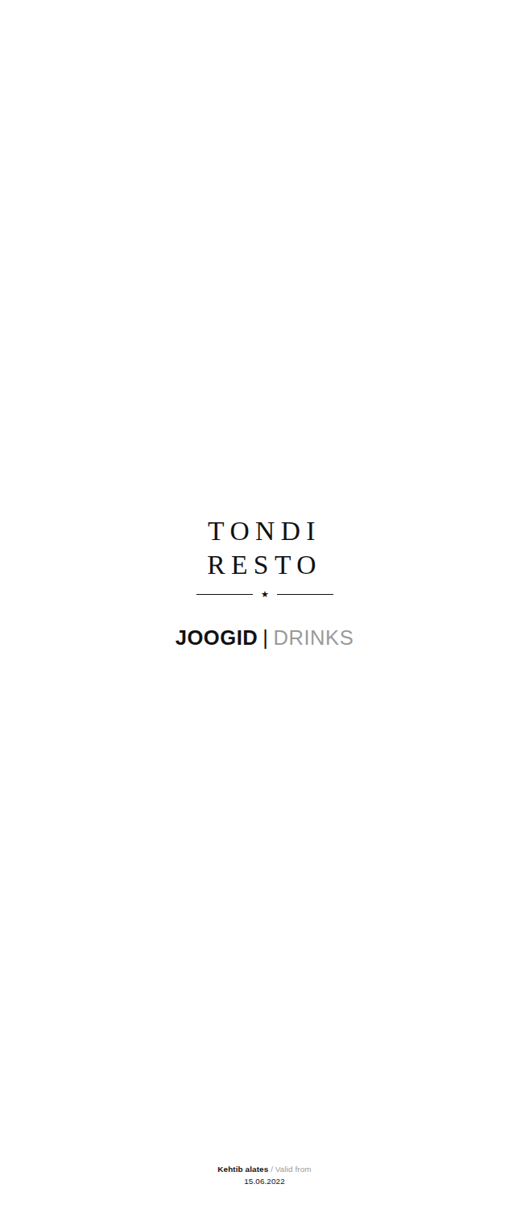TONDI RESTO
★
JOOGID|DRINKS
Kehtib alates / Valid from
15.06.2022